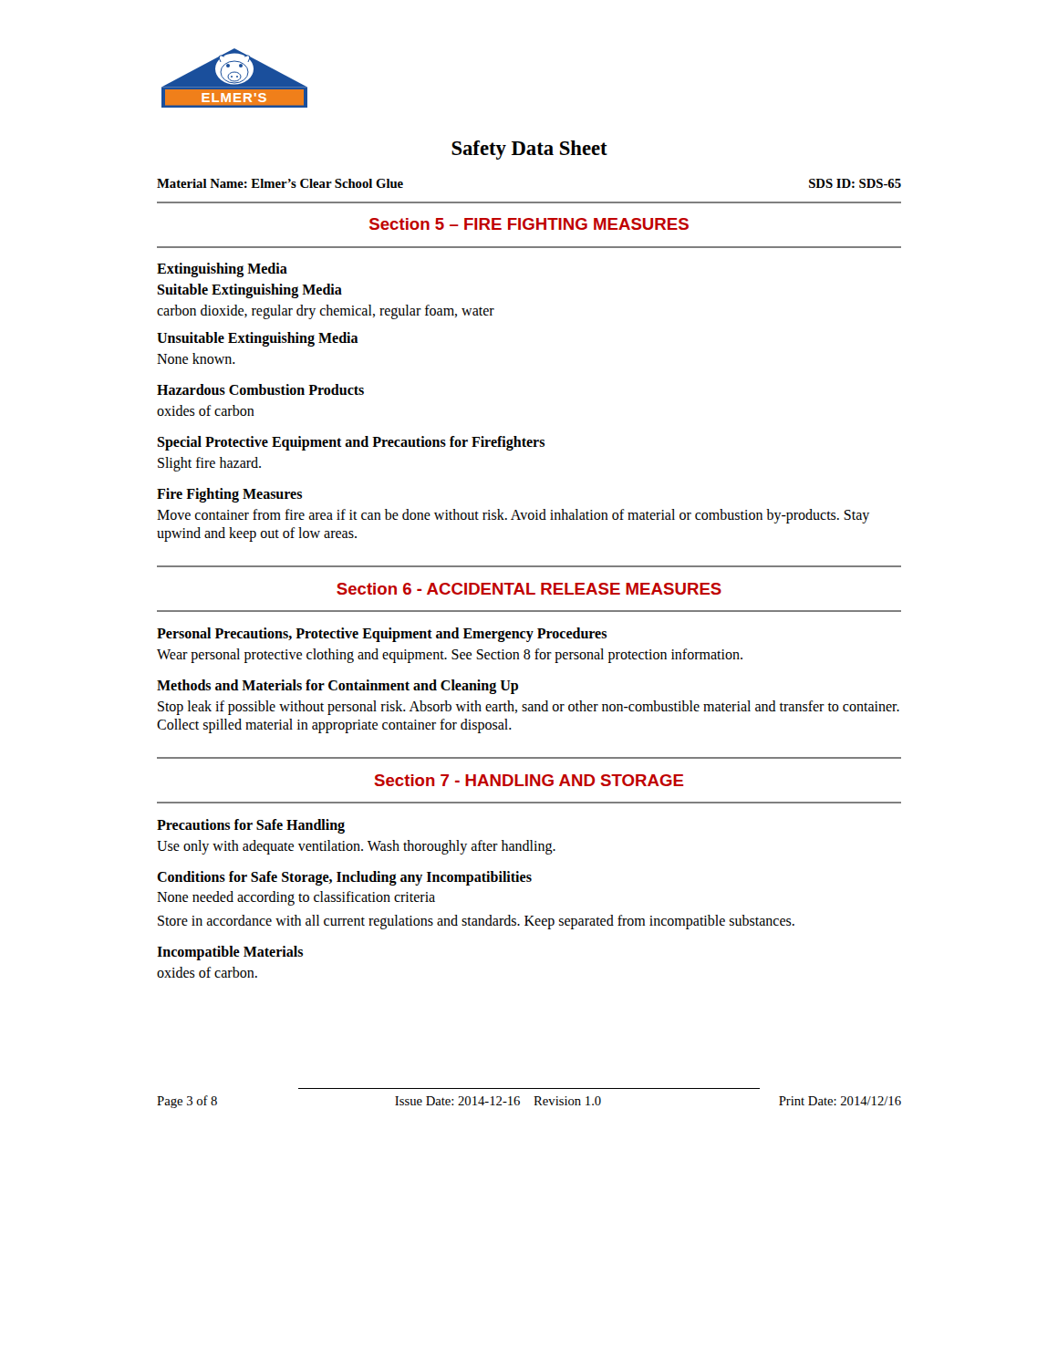ELMER'S
Safety Data Sheet
Material Name: Elmer’s Clear School Glue SDS ID: SDS-65
Section 5 – FIRE FIGHTING MEASURES
Extinguishing Media
Suitable Extinguishing Media
carbon dioxide, regular dry chemical, regular foam, water
Unsuitable Extinguishing Media
None known.
Hazardous Combustion Products
oxides of carbon
Special Protective Equipment and Precautions for Firefighters
Slight fire hazard.
Fire Fighting Measures
Move container from fire area if it can be done without risk. Avoid inhalation of material or combustion by-products. Stay upwind and keep out of low areas.
Section 6 - ACCIDENTAL RELEASE MEASURES
Personal Precautions, Protective Equipment and Emergency Procedures
Wear personal protective clothing and equipment. See Section 8 for personal protection information.
Methods and Materials for Containment and Cleaning Up
Stop leak if possible without personal risk. Absorb with earth, sand or other non-combustible material and transfer to container. Collect spilled material in appropriate container for disposal.
Section 7 - HANDLING AND STORAGE
Precautions for Safe Handling
Use only with adequate ventilation. Wash thoroughly after handling.
Conditions for Safe Storage, Including any Incompatibilities
None needed according to classification criteria
Store in accordance with all current regulations and standards. Keep separated from incompatible substances.
Incompatible Materials
oxides of carbon.
Page 3 of 8 Issue Date: 2014-12-16 Revision 1.0 Print Date: 2014/12/16